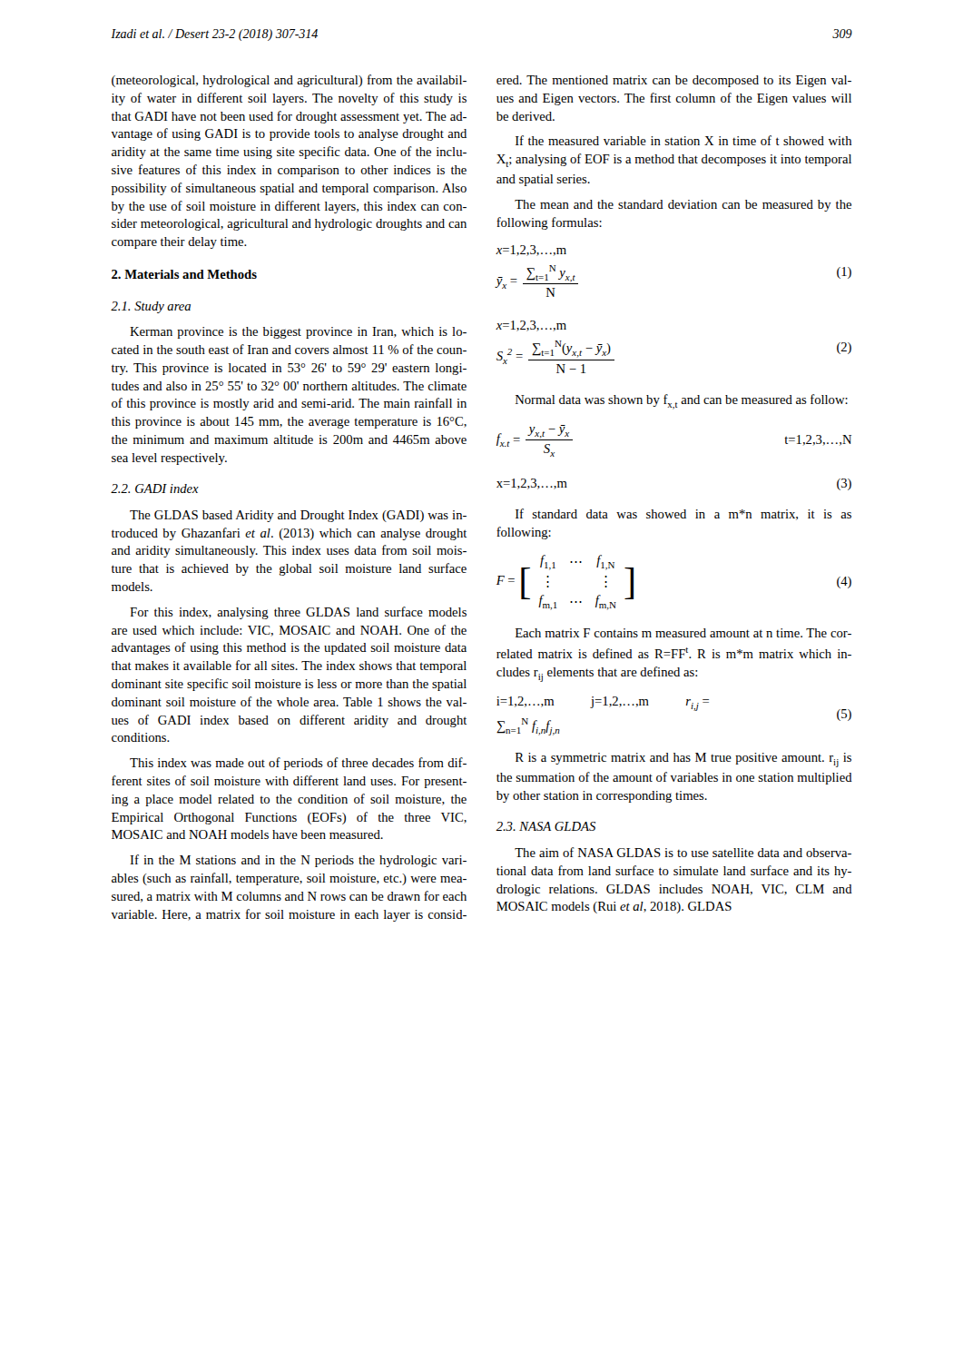Izadi et al. / Desert 23-2 (2018) 307-314 309
(meteorological, hydrological and agricultural) from the availability of water in different soil layers. The novelty of this study is that GADI have not been used for drought assessment yet. The advantage of using GADI is to provide tools to analyse drought and aridity at the same time using site specific data. One of the inclusive features of this index in comparison to other indices is the possibility of simultaneous spatial and temporal comparison. Also by the use of soil moisture in different layers, this index can consider meteorological, agricultural and hydrologic droughts and can compare their delay time.
2. Materials and Methods
2.1. Study area
Kerman province is the biggest province in Iran, which is located in the south east of Iran and covers almost 11 % of the country. This province is located in 53° 26' to 59° 29' eastern longitudes and also in 25° 55' to 32° 00' northern altitudes. The climate of this province is mostly arid and semi-arid. The main rainfall in this province is about 145 mm, the average temperature is 16°C, the minimum and maximum altitude is 200m and 4465m above sea level respectively.
2.2. GADI index
The GLDAS based Aridity and Drought Index (GADI) was introduced by Ghazanfari et al. (2013) which can analyse drought and aridity simultaneously. This index uses data from soil moisture that is achieved by the global soil moisture land surface models.
For this index, analysing three GLDAS land surface models are used which include: VIC, MOSAIC and NOAH. One of the advantages of using this method is the updated soil moisture data that makes it available for all sites. The index shows that temporal dominant site specific soil moisture is less or more than the spatial dominant soil moisture of the whole area. Table 1 shows the values of GADI index based on different aridity and drought conditions.
This index was made out of periods of three decades from different sites of soil moisture with different land uses. For presenting a place model related to the condition of soil moisture, the Empirical Orthogonal Functions (EOFs) of the three VIC, MOSAIC and NOAH models have been measured.
If in the M stations and in the N periods the hydrologic variables (such as rainfall, temperature, soil moisture, etc.) were measured, a matrix with M columns and N rows can be drawn for each variable. Here, a matrix for soil moisture in each layer is considered. The mentioned matrix can be decomposed to its Eigen values and Eigen vectors. The first column of the Eigen values will be derived.
If the measured variable in station X in time of t showed with Xt; analysing of EOF is a method that decomposes it into temporal and spatial series.
The mean and the standard deviation can be measured by the following formulas:
x=1,2,3,…,m
ȳx = ∑t=1N yx,t N
(1)
x=1,2,3,…,m
Sx2 = ∑t=1N(yx,t − ȳx) N − 1
(2)
Normal data was shown by fx,t and can be measured as follow:
fx.t = yx,t − ȳx Sx
t=1,2,3,…,N
x=1,2,3,…,m
(3)
If standard data was showed in a m*n matrix, it is as following:
F = [
| f 1,1 | ⋯ | f 1,N |
| ⋮ | | ⋮ |
| f m,1 | ⋯ | f m,N |
]
(4)
Each matrix F contains m measured amount at n time. The correlated matrix is defined as R=FFt. R is m*m matrix which includes rij elements that are defined as:
i=1,2,…,m j=1,2,…,m ri,j =
∑n=1N fi,nfj,n
(5)
R is a symmetric matrix and has M true positive amount. rij is the summation of the amount of variables in one station multiplied by other station in corresponding times.
2.3. NASA GLDAS
The aim of NASA GLDAS is to use satellite data and observational data from land surface to simulate land surface and its hydrologic relations. GLDAS includes NOAH, VIC, CLM and MOSAIC models (Rui et al, 2018). GLDAS